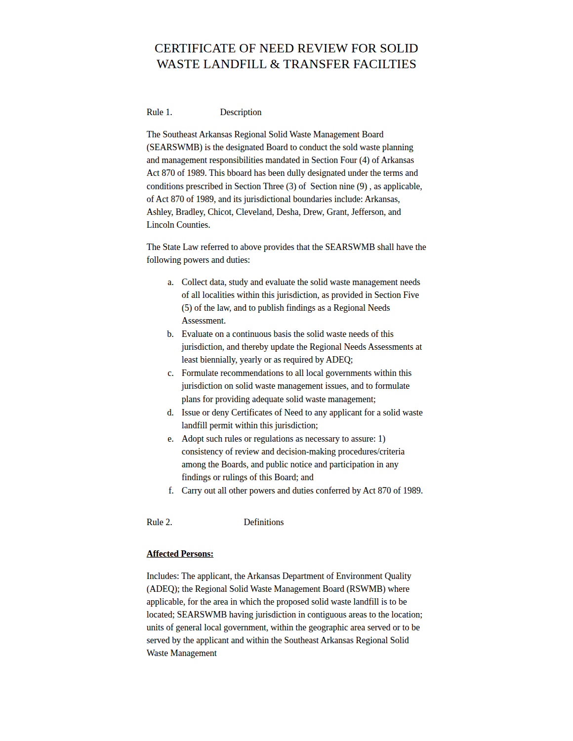CERTIFICATE OF NEED REVIEW FOR SOLID WASTE LANDFILL & TRANSFER FACILTIES
Rule 1. Description
The Southeast Arkansas Regional Solid Waste Management Board (SEARSWMB) is the designated Board to conduct the sold waste planning and management responsibilities mandated in Section Four (4) of Arkansas Act 870 of 1989. This bboard has been dully designated under the terms and conditions prescribed in Section Three (3) of Section nine (9) , as applicable, of Act 870 of 1989, and its jurisdictional boundaries include: Arkansas, Ashley, Bradley, Chicot, Cleveland, Desha, Drew, Grant, Jefferson, and Lincoln Counties.
The State Law referred to above provides that the SEARSWMB shall have the following powers and duties:
Collect data, study and evaluate the solid waste management needs of all localities within this jurisdiction, as provided in Section Five (5) of the law, and to publish findings as a Regional Needs Assessment.
Evaluate on a continuous basis the solid waste needs of this jurisdiction, and thereby update the Regional Needs Assessments at least biennially, yearly or as required by ADEQ;
Formulate recommendations to all local governments within this jurisdiction on solid waste management issues, and to formulate plans for providing adequate solid waste management;
Issue or deny Certificates of Need to any applicant for a solid waste landfill permit within this jurisdiction;
Adopt such rules or regulations as necessary to assure: 1) consistency of review and decision-making procedures/criteria among the Boards, and public notice and participation in any findings or rulings of this Board; and
Carry out all other powers and duties conferred by Act 870 of 1989.
Rule 2. Definitions
Affected Persons:
Includes: The applicant, the Arkansas Department of Environment Quality (ADEQ); the Regional Solid Waste Management Board (RSWMB) where applicable, for the area in which the proposed solid waste landfill is to be located; SEARSWMB having jurisdiction in contiguous areas to the location; units of general local government, within the geographic area served or to be served by the applicant and within the Southeast Arkansas Regional Solid Waste Management